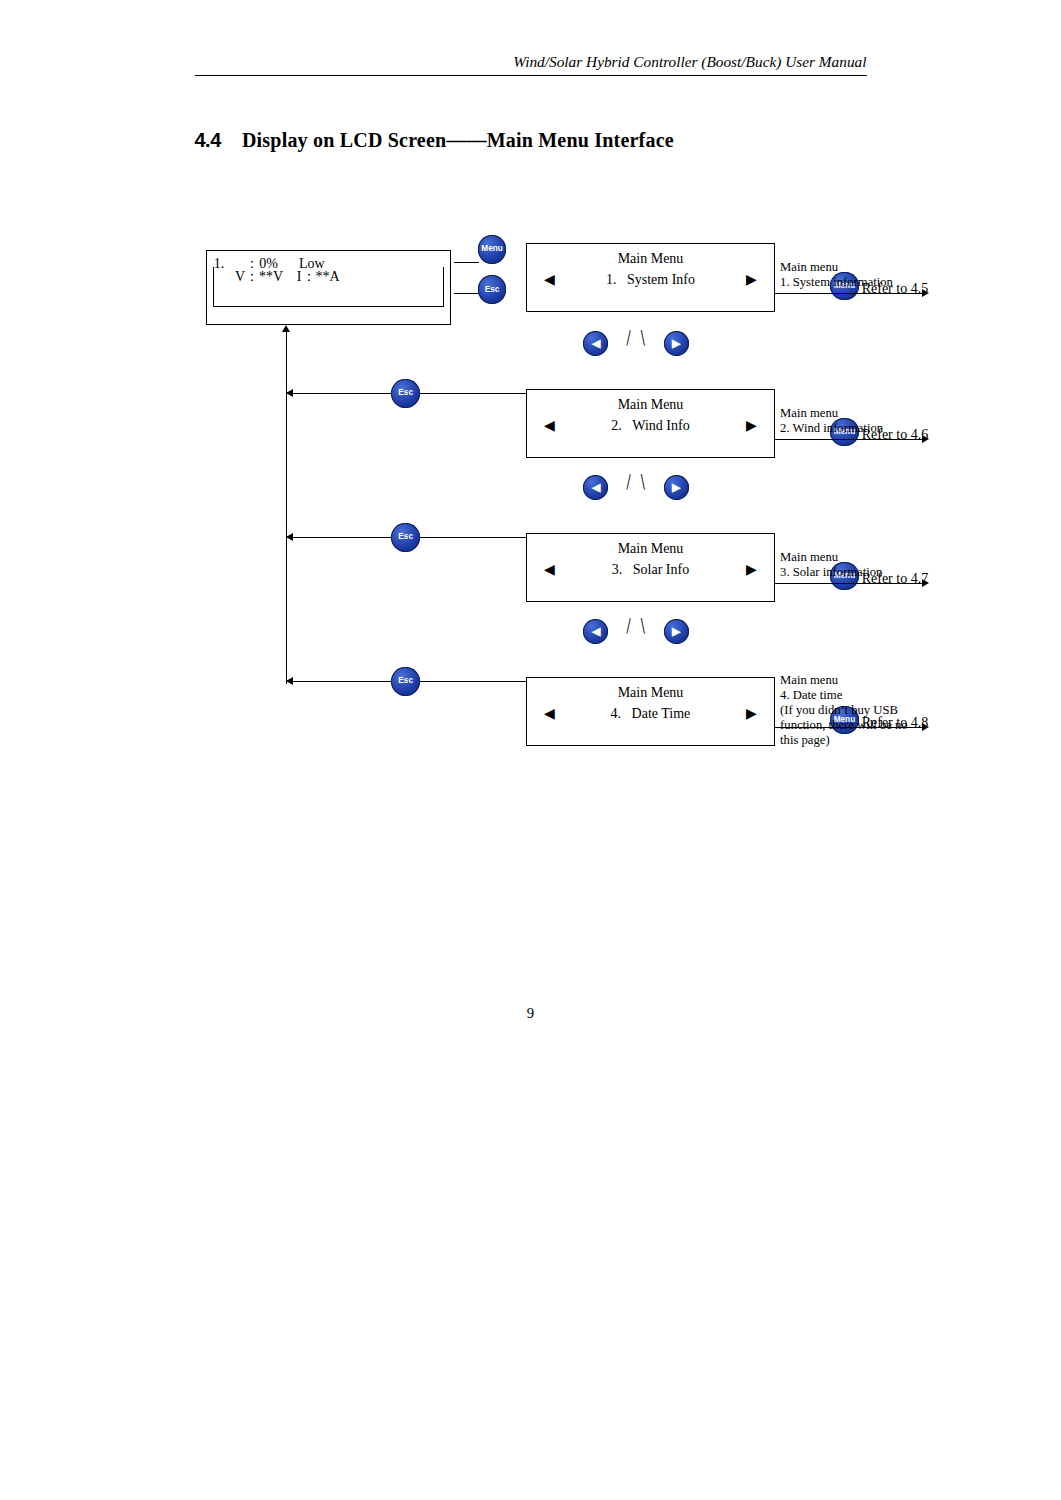Wind/Solar Hybrid Controller (Boost/Buck) User Manual
4.4 Display on LCD Screen——Main Menu Interface
1. ：0% Low
V：**V I：**A
Menu
Esc
Main Menu ◀ 1. System Info ▶
◀
| |
▶
Main Menu ◀ 2. Wind Info ▶
◀
| |
▶
Main Menu ◀ 3. Solar Info ▶
◀
| |
▶
Main Menu ◀ 4. Date Time ▶
Menu
Menu
Menu
Menu
Main menu
1. System information
Main menu
2. Wind information
Main menu
3. Solar information
Main menu
4. Date time
(If you didn’t buy USB function, there will be no this page)
Refer to 4.5
Refer to 4.6
Refer to 4.7
Refer to 4.8
Esc
Esc
Esc
9